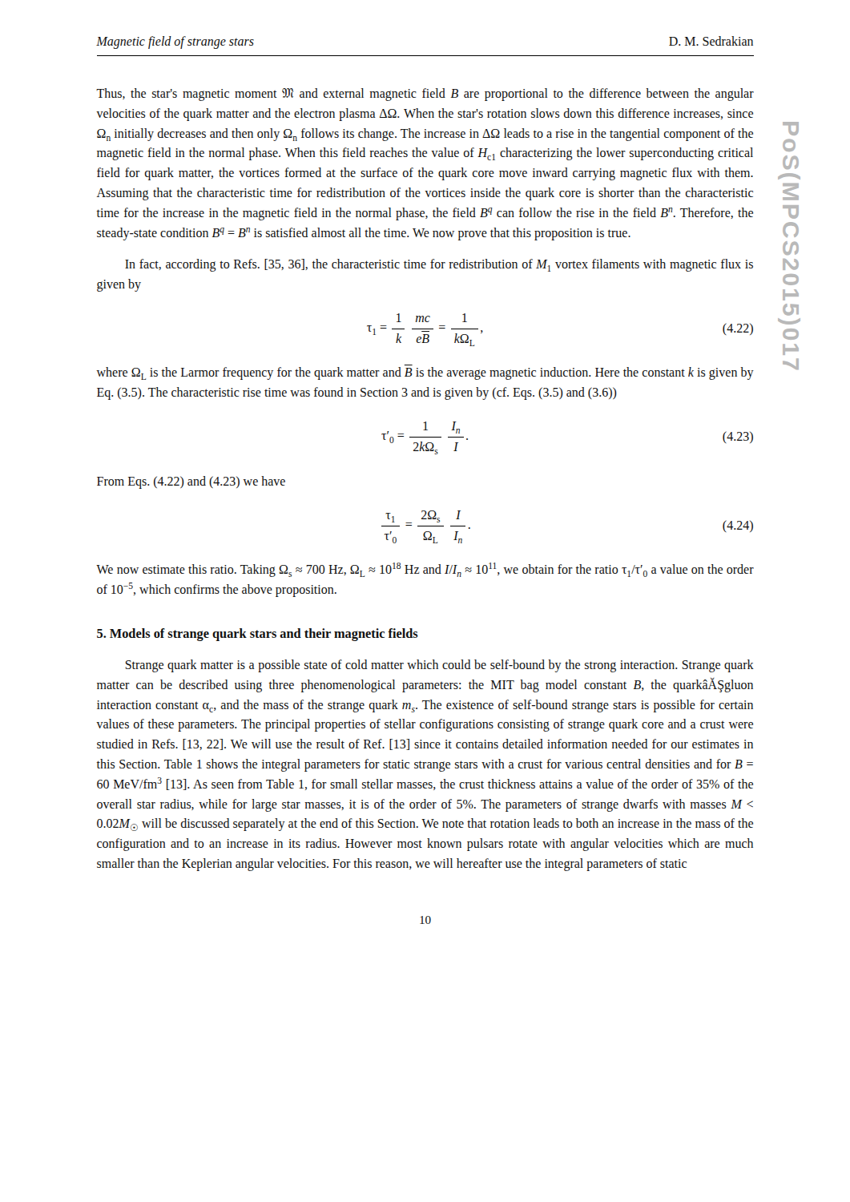PoS(MPCS2015)017
Magnetic field of strange stars D. M. Sedrakian
Thus, the star's magnetic moment 𝔐 and external magnetic field B are proportional to the difference between the angular velocities of the quark matter and the electron plasma ΔΩ. When the star's rotation slows down this difference increases, since Ωn initially decreases and then only Ωn follows its change. The increase in ΔΩ leads to a rise in the tangential component of the magnetic field in the normal phase. When this field reaches the value of Hc1 characterizing the lower superconducting critical field for quark matter, the vortices formed at the surface of the quark core move inward carrying magnetic flux with them. Assuming that the characteristic time for redistribution of the vortices inside the quark core is shorter than the characteristic time for the increase in the magnetic field in the normal phase, the field Bq can follow the rise in the field Bn. Therefore, the steady-state condition Bq = Bn is satisfied almost all the time. We now prove that this proposition is true.
In fact, according to Refs. [35, 36], the characteristic time for redistribution of M1 vortex filaments with magnetic flux is given by
τ1 = 1 k mc eB = 1 k ΩL, (4.22)
where ΩL is the Larmor frequency for the quark matter and B is the average magnetic induction. Here the constant k is given by Eq. (3.5). The characteristic rise time was found in Section 3 and is given by (cf. Eqs. (3.5) and (3.6))
τ′0 = 12k Ωs In I. (4.23)
From Eqs. (4.22) and (4.23) we have
τ1 τ′0 = 2Ωs ΩL IIn. (4.24)
We now estimate this ratio. Taking Ωs ≈ 700 Hz, ΩL ≈ 1018 Hz and I/In ≈ 1011, we obtain for the ratio τ1/τ′0 a value on the order of 10−5, which confirms the above proposition.
5. Models of strange quark stars and their magnetic fields
Strange quark matter is a possible state of cold matter which could be self-bound by the strong interaction. Strange quark matter can be described using three phenomenological parameters: the MIT bag model constant B, the quarkâĂŞgluon interaction constant αc, and the mass of the strange quark ms. The existence of self-bound strange stars is possible for certain values of these parameters. The principal properties of stellar configurations consisting of strange quark core and a crust were studied in Refs. [13, 22]. We will use the result of Ref. [13] since it contains detailed information needed for our estimates in this Section. Table 1 shows the integral parameters for static strange stars with a crust for various central densities and for B = 60 MeV/fm3 [13]. As seen from Table 1, for small stellar masses, the crust thickness attains a value of the order of 35% of the overall star radius, while for large star masses, it is of the order of 5%. The parameters of strange dwarfs with masses M < 0.02M☉ will be discussed separately at the end of this Section. We note that rotation leads to both an increase in the mass of the configuration and to an increase in its radius. However most known pulsars rotate with angular velocities which are much smaller than the Keplerian angular velocities. For this reason, we will hereafter use the integral parameters of static
10